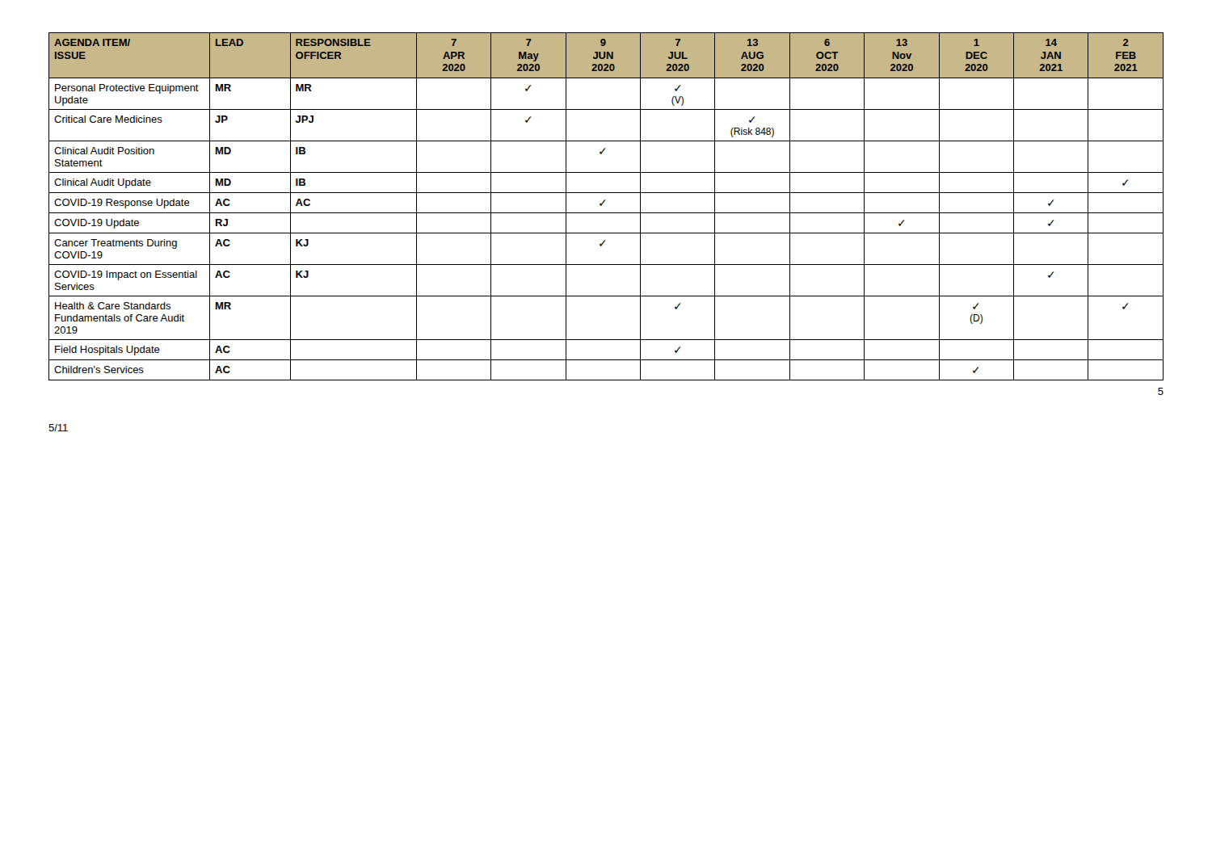| AGENDA ITEM/ ISSUE | LEAD | RESPONSIBLE OFFICER | 7 APR 2020 | 7 May 2020 | 9 JUN 2020 | 7 JUL 2020 | 13 AUG 2020 | 6 OCT 2020 | 13 Nov 2020 | 1 DEC 2020 | 14 JAN 2021 | 2 FEB 2021 |
| --- | --- | --- | --- | --- | --- | --- | --- | --- | --- | --- | --- | --- |
| Personal Protective Equipment Update | MR | MR | | ✓ | | ✓ (V) | | | | | | |
| Critical Care Medicines | JP | JPJ | | ✓ | | | ✓ (Risk 848) | | | | | |
| Clinical Audit Position Statement | MD | IB | | | ✓ | | | | | | | |
| Clinical Audit Update | MD | IB | | | | | | | | | | ✓ |
| COVID-19 Response Update | AC | AC | | | ✓ | | | | | | ✓ | |
| COVID-19 Update | RJ | | | | | | | | ✓ | | ✓ | |
| Cancer Treatments During COVID-19 | AC | KJ | | | ✓ | | | | | | | |
| COVID-19 Impact on Essential Services | AC | KJ | | | | | | | | | ✓ | |
| Health & Care Standards Fundamentals of Care Audit 2019 | MR | | | | | ✓ | | | | ✓ (D) | | ✓ |
| Field Hospitals Update | AC | | | | | ✓ | | | | | | |
| Children's Services | AC | | | | | | | | | ✓ | | |
5
5/11